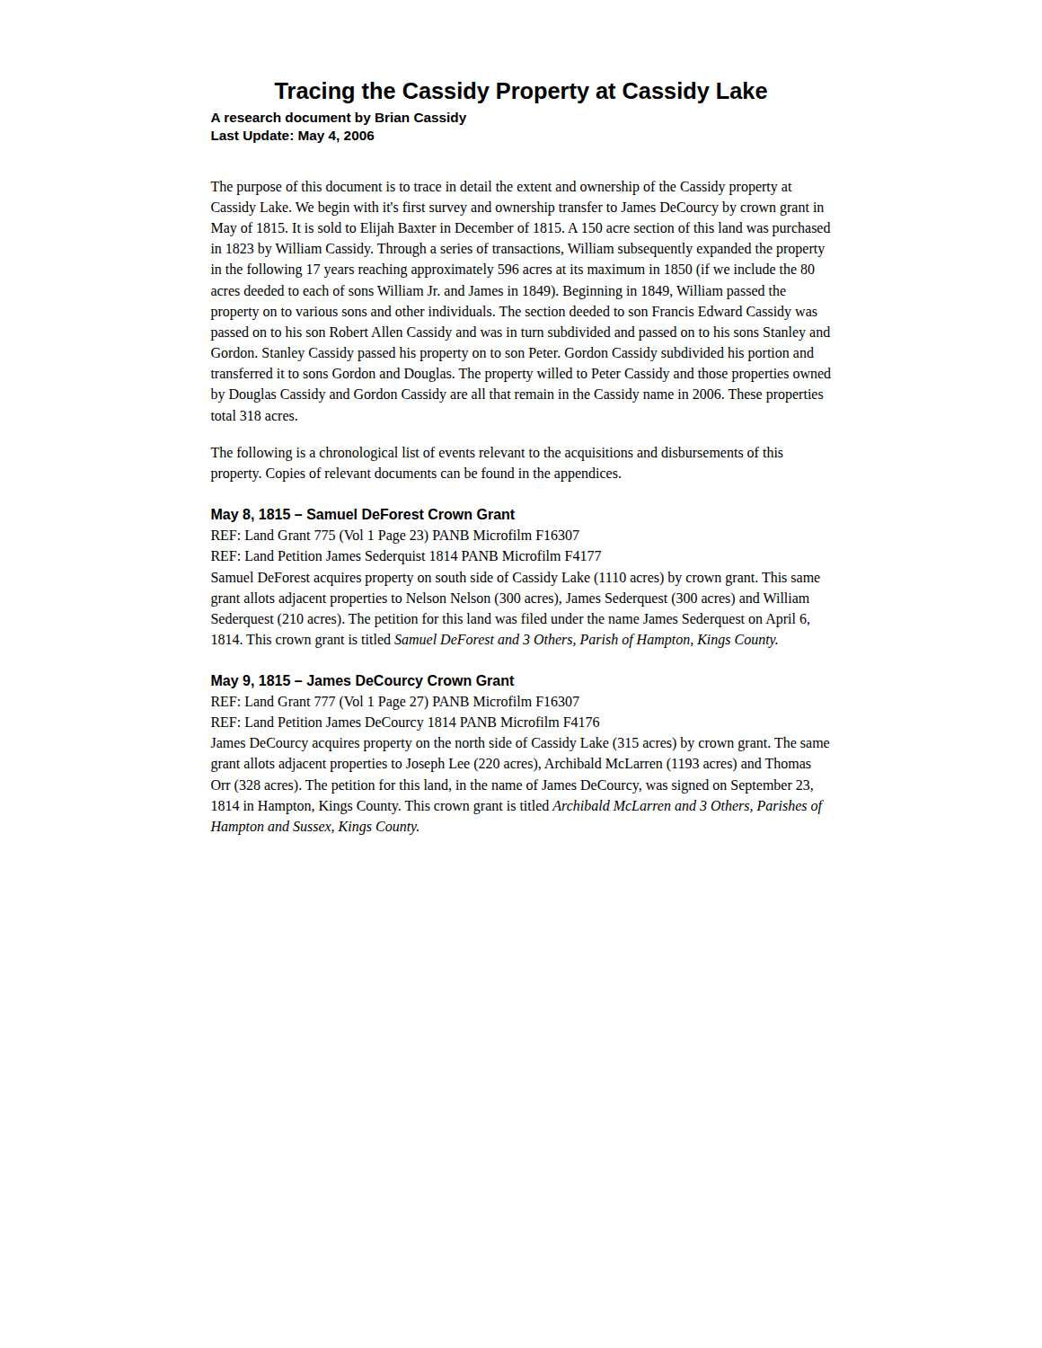Tracing the Cassidy Property at Cassidy Lake
A research document by Brian Cassidy
Last Update: May 4, 2006
The purpose of this document is to trace in detail the extent and ownership of the Cassidy property at Cassidy Lake. We begin with it's first survey and ownership transfer to James DeCourcy by crown grant in May of 1815. It is sold to Elijah Baxter in December of 1815. A 150 acre section of this land was purchased in 1823 by William Cassidy. Through a series of transactions, William subsequently expanded the property in the following 17 years reaching approximately 596 acres at its maximum in 1850 (if we include the 80 acres deeded to each of sons William Jr. and James in 1849). Beginning in 1849, William passed the property on to various sons and other individuals. The section deeded to son Francis Edward Cassidy was passed on to his son Robert Allen Cassidy and was in turn subdivided and passed on to his sons Stanley and Gordon. Stanley Cassidy passed his property on to son Peter. Gordon Cassidy subdivided his portion and transferred it to sons Gordon and Douglas. The property willed to Peter Cassidy and those properties owned by Douglas Cassidy and Gordon Cassidy are all that remain in the Cassidy name in 2006. These properties total 318 acres.
The following is a chronological list of events relevant to the acquisitions and disbursements of this property. Copies of relevant documents can be found in the appendices.
May 8, 1815 – Samuel DeForest Crown Grant
REF: Land Grant 775 (Vol 1 Page 23) PANB Microfilm F16307
REF: Land Petition James Sederquist 1814 PANB Microfilm F4177
Samuel DeForest acquires property on south side of Cassidy Lake (1110 acres) by crown grant. This same grant allots adjacent properties to Nelson Nelson (300 acres), James Sederquest (300 acres) and William Sederquest (210 acres). The petition for this land was filed under the name James Sederquest on April 6, 1814. This crown grant is titled Samuel DeForest and 3 Others, Parish of Hampton, Kings County.
May 9, 1815 – James DeCourcy Crown Grant
REF: Land Grant 777 (Vol 1 Page 27) PANB Microfilm F16307
REF: Land Petition James DeCourcy 1814 PANB Microfilm F4176
James DeCourcy acquires property on the north side of Cassidy Lake (315 acres) by crown grant. The same grant allots adjacent properties to Joseph Lee (220 acres), Archibald McLarren (1193 acres) and Thomas Orr (328 acres). The petition for this land, in the name of James DeCourcy, was signed on September 23, 1814 in Hampton, Kings County. This crown grant is titled Archibald McLarren and 3 Others, Parishes of Hampton and Sussex, Kings County.